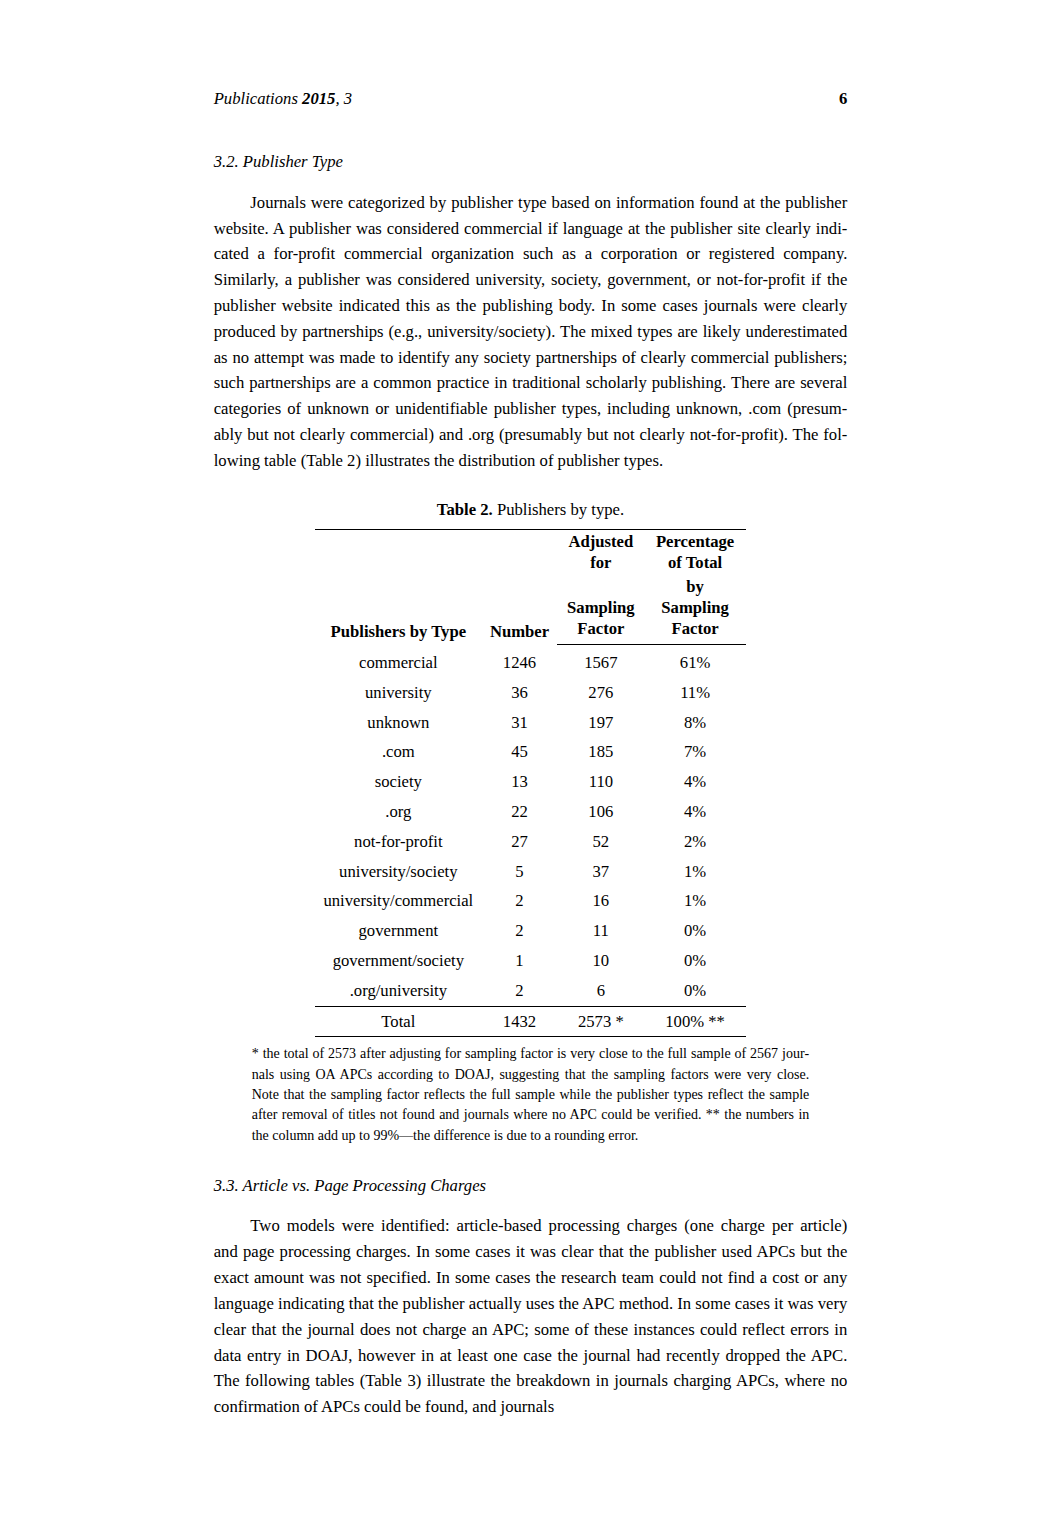Publications 2015, 3
6
3.2. Publisher Type
Journals were categorized by publisher type based on information found at the publisher website. A publisher was considered commercial if language at the publisher site clearly indicated a for-profit commercial organization such as a corporation or registered company. Similarly, a publisher was considered university, society, government, or not-for-profit if the publisher website indicated this as the publishing body. In some cases journals were clearly produced by partnerships (e.g., university/society). The mixed types are likely underestimated as no attempt was made to identify any society partnerships of clearly commercial publishers; such partnerships are a common practice in traditional scholarly publishing. There are several categories of unknown or unidentifiable publisher types, including unknown, .com (presumably but not clearly commercial) and .org (presumably but not clearly not-for-profit). The following table (Table 2) illustrates the distribution of publisher types.
Table 2. Publishers by type.
| Publishers by Type | Number | Adjusted for | Percentage of Total |
| --- | --- | --- | --- |
| Sampling Factor | by Sampling Factor |
| commercial | 1246 | 1567 | 61% |
| university | 36 | 276 | 11% |
| unknown | 31 | 197 | 8% |
| .com | 45 | 185 | 7% |
| society | 13 | 110 | 4% |
| .org | 22 | 106 | 4% |
| not-for-profit | 27 | 52 | 2% |
| university/society | 5 | 37 | 1% |
| university/commercial | 2 | 16 | 1% |
| government | 2 | 11 | 0% |
| government/society | 1 | 10 | 0% |
| .org/university | 2 | 6 | 0% |
| Total | 1432 | 2573 * | 100% ** |
* the total of 2573 after adjusting for sampling factor is very close to the full sample of 2567 journals using OA APCs according to DOAJ, suggesting that the sampling factors were very close. Note that the sampling factor reflects the full sample while the publisher types reflect the sample after removal of titles not found and journals where no APC could be verified. ** the numbers in the column add up to 99%—the difference is due to a rounding error.
3.3. Article vs. Page Processing Charges
Two models were identified: article-based processing charges (one charge per article) and page processing charges. In some cases it was clear that the publisher used APCs but the exact amount was not specified. In some cases the research team could not find a cost or any language indicating that the publisher actually uses the APC method. In some cases it was very clear that the journal does not charge an APC; some of these instances could reflect errors in data entry in DOAJ, however in at least one case the journal had recently dropped the APC. The following tables (Table 3) illustrate the breakdown in journals charging APCs, where no confirmation of APCs could be found, and journals